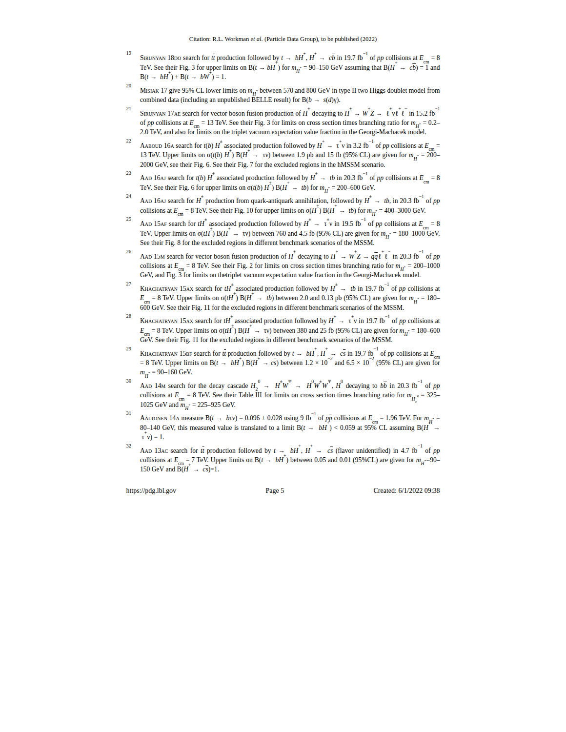Citation: R.L. Workman et al. (Particle Data Group), to be published (2022)
19 Sirunyan 18do search for tt production followed by t → bH+, H+ → cb in 19.7 fb−1 of pp collisions at Ecm = 8 TeV. See their Fig. 3 for upper limits on B(t → bH+) for mH+ = 90–150 GeV assuming that B(H+ → cb) = 1 and B(t → bH+) + B(t → bW+) = 1.
20 Misiak 17 give 95% CL lower limits on mH+ between 570 and 800 GeV in type II two Higgs doublet model from combined data (including an unpublished BELLE result) for B(b → s(d)γ).
21 Sirunyan 17ae search for vector boson fusion production of H± decaying to H± → W±Z → ℓ±νℓ+ℓ− in 15.2 fb−1 of pp collisions at Ecm = 13 TeV. See their Fig. 3 for limits on cross section times branching ratio for mH± = 0.2–2.0 TeV, and also for limits on the triplet vacuum expectation value fraction in the Georgi-Machacek model.
22 Aaboud 16a search for t(b) H± associated production followed by H+ → τ+ν in 3.2 fb−1 of pp collisions at Ecm = 13 TeV. Upper limits on σ(t(b) H±) B(H+ → τν) between 1.9 pb and 15 fb (95% CL) are given for mH+ = 200–2000 GeV, see their Fig. 6. See their Fig. 7 for the excluded regions in the hMSSM scenario.
23 Aad 16aj search for t(b) H± associated production followed by H± → tb in 20.3 fb−1 of pp collisions at Ecm = 8 TeV. See their Fig. 6 for upper limits on σ(t(b) H±) B(H+ → tb) for mH+ = 200–600 GeV.
24 Aad 16aj search for H± production from quark-antiquark annihilation, followed by H± → tb, in 20.3 fb−1 of pp collisions at Ecm = 8 TeV. See their Fig. 10 for upper limits on σ(H±) B(H+ → tb) for mH+ = 400–3000 GeV.
25 Aad 15af search for tH± associated production followed by H± → τ±ν in 19.5 fb−1 of pp collisions at Ecm = 8 TeV. Upper limits on σ(tH±) B(H+ → τν) between 760 and 4.5 fb (95% CL) are given for mH+ = 180–1000 GeV. See their Fig. 8 for the excluded regions in different benchmark scenarios of the MSSM.
26 Aad 15m search for vector boson fusion production of H± decaying to H± → W±Z → qqℓ+ℓ− in 20.3 fb−1 of pp collisions at Ecm = 8 TeV. See their Fig. 2 for limits on cross section times branching ratio for mH± = 200–1000 GeV, and Fig. 3 for limits on thetriplet vacuum expectation value fraction in the Georgi-Machacek model.
27 Khachatryan 15ax search for tH± associated production followed by H± → tb in 19.7 fb−1 of pp collisions at Ecm = 8 TeV. Upper limits on σ(tH±) B(H+ → tb) between 2.0 and 0.13 pb (95% CL) are given for mH+ = 180–600 GeV. See their Fig. 11 for the excluded regions in different benchmark scenarios of the MSSM.
28 Khachatryan 15ax search for tH± associated production followed by H± → τ±ν in 19.7 fb−1 of pp collisions at Ecm = 8 TeV. Upper limits on σ(tH±) B(H+ → τν) between 380 and 25 fb (95% CL) are given for mH+ = 180–600 GeV. See their Fig. 11 for the excluded regions in different benchmark scenarios of the MSSM.
29 Khachatryan 15bf search for tt production followed by t → bH+, H+ → cs in 19.7 fb−1 of pp collisions at Ecm = 8 TeV. Upper limits on B(t → bH+) B(H+ → cs) between 1.2 × 10−2 and 6.5 × 10−2 (95% CL) are given for mH+ = 90–160 GeV.
30 Aad 14m search for the decay cascade H20 → H±W∓ → H0W±W∓, H0 decaying to bb in 20.3 fb−1 of pp collisions at Ecm = 8 TeV. See their Table III for limits on cross section times branching ratio for mH20 = 325–1025 GeV and mH+ = 225–925 GeV.
31 Aaltonen 14a measure B(t → bτν) = 0.096 ± 0.028 using 9 fb−1 of pp collisions at Ecm = 1.96 TeV. For mH+ = 80–140 GeV, this measured value is translated to a limit B(t → bH+) < 0.059 at 95% CL assuming B(H+ → τ+ν) = 1.
32 Aad 13ac search for tt production followed by t → bH+, H+ → cs (flavor unidentified) in 4.7 fb−1 of pp collisions at Ecm = 7 TeV. Upper limits on B(t → bH+) between 0.05 and 0.01 (95%CL) are given for mH+=90–150 GeV and B(H+ → cs)=1.
https://pdg.lbl.gov Page 5 Created: 6/1/2022 09:38